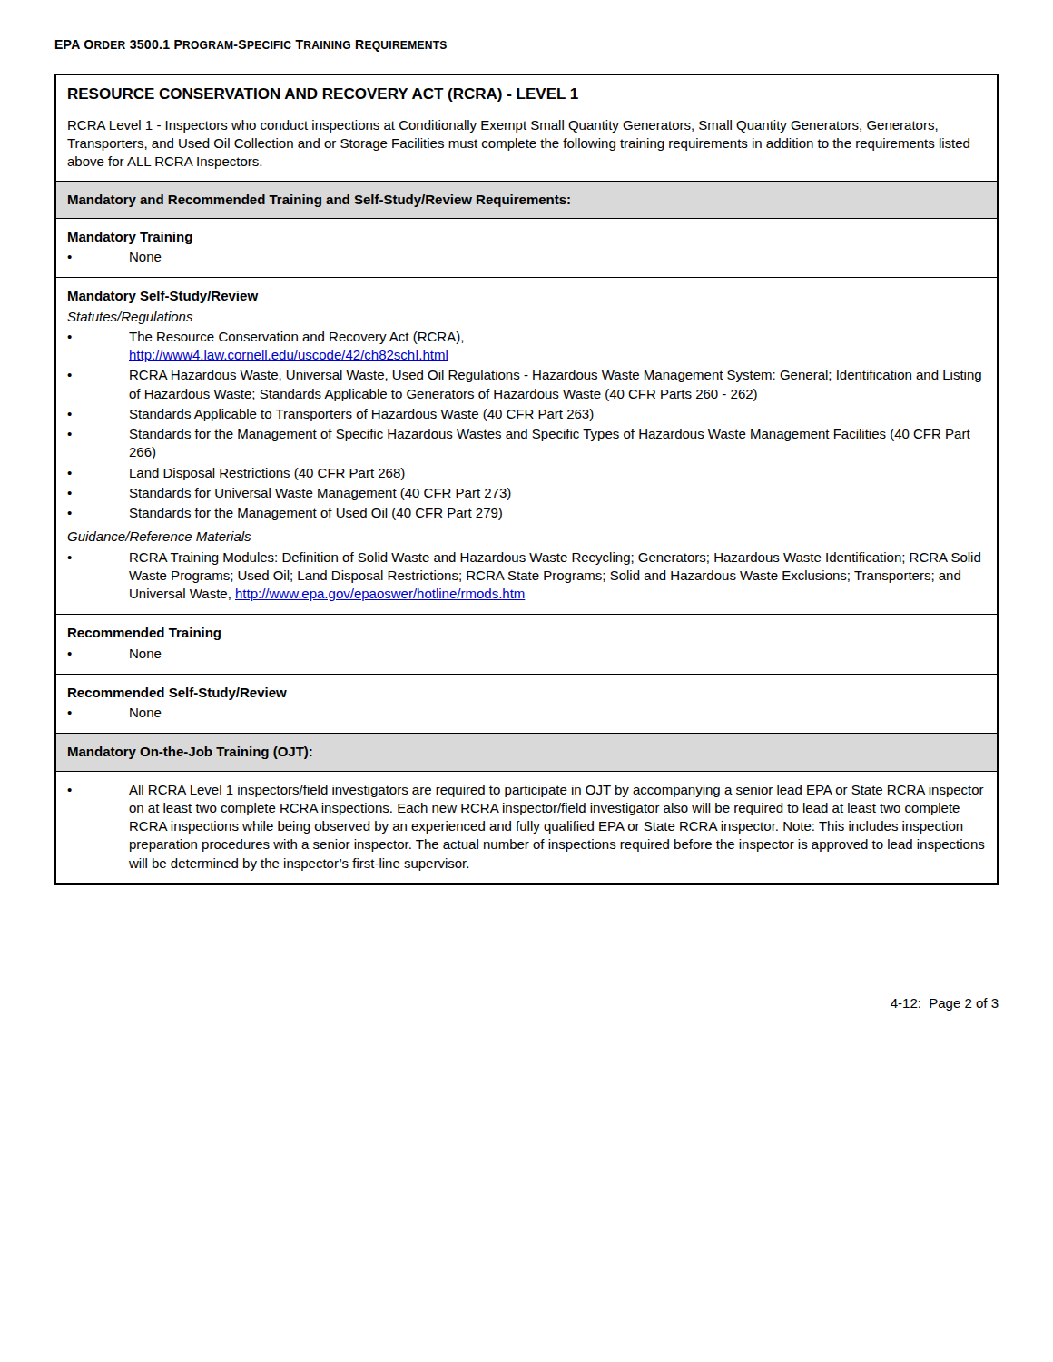EPA ORDER 3500.1 PROGRAM-SPECIFIC TRAINING REQUIREMENTS
| RESOURCE CONSERVATION AND RECOVERY ACT (RCRA) - LEVEL 1 RCRA Level 1 - Inspectors who conduct inspections at Conditionally Exempt Small Quantity Generators, Small Quantity Generators, Generators, Transporters, and Used Oil Collection and or Storage Facilities must complete the following training requirements in addition to the requirements listed above for ALL RCRA Inspectors. |
| Mandatory and Recommended Training and Self-Study/Review Requirements: |
| Mandatory Training None |
| Mandatory Self-Study/Review Statutes/Regulations The Resource Conservation and Recovery Act (RCRA), http://www4.law.cornell.edu/uscode/42/ch82schI.html RCRA Hazardous Waste, Universal Waste, Used Oil Regulations - Hazardous Waste Management System: General; Identification and Listing of Hazardous Waste; Standards Applicable to Generators of Hazardous Waste (40 CFR Parts 260 - 262) Standards Applicable to Transporters of Hazardous Waste (40 CFR Part 263) Standards for the Management of Specific Hazardous Wastes and Specific Types of Hazardous Waste Management Facilities (40 CFR Part 266) Land Disposal Restrictions (40 CFR Part 268) Standards for Universal Waste Management (40 CFR Part 273) Standards for the Management of Used Oil (40 CFR Part 279) Guidance/Reference Materials RCRA Training Modules: Definition of Solid Waste and Hazardous Waste Recycling; Generators; Hazardous Waste Identification; RCRA Solid Waste Programs; Used Oil; Land Disposal Restrictions; RCRA State Programs; Solid and Hazardous Waste Exclusions; Transporters; and Universal Waste, http://www.epa.gov/epaoswer/hotline/rmods.htm |
| Recommended Training None |
| Recommended Self-Study/Review None |
| Mandatory On-the-Job Training (OJT): |
| All RCRA Level 1 inspectors/field investigators are required to participate in OJT by accompanying a senior lead EPA or State RCRA inspector on at least two complete RCRA inspections. Each new RCRA inspector/field investigator also will be required to lead at least two complete RCRA inspections while being observed by an experienced and fully qualified EPA or State RCRA inspector. Note: This includes inspection preparation procedures with a senior inspector. The actual number of inspections required before the inspector is approved to lead inspections will be determined by the inspector’s first-line supervisor. |
4-12: Page 2 of 3